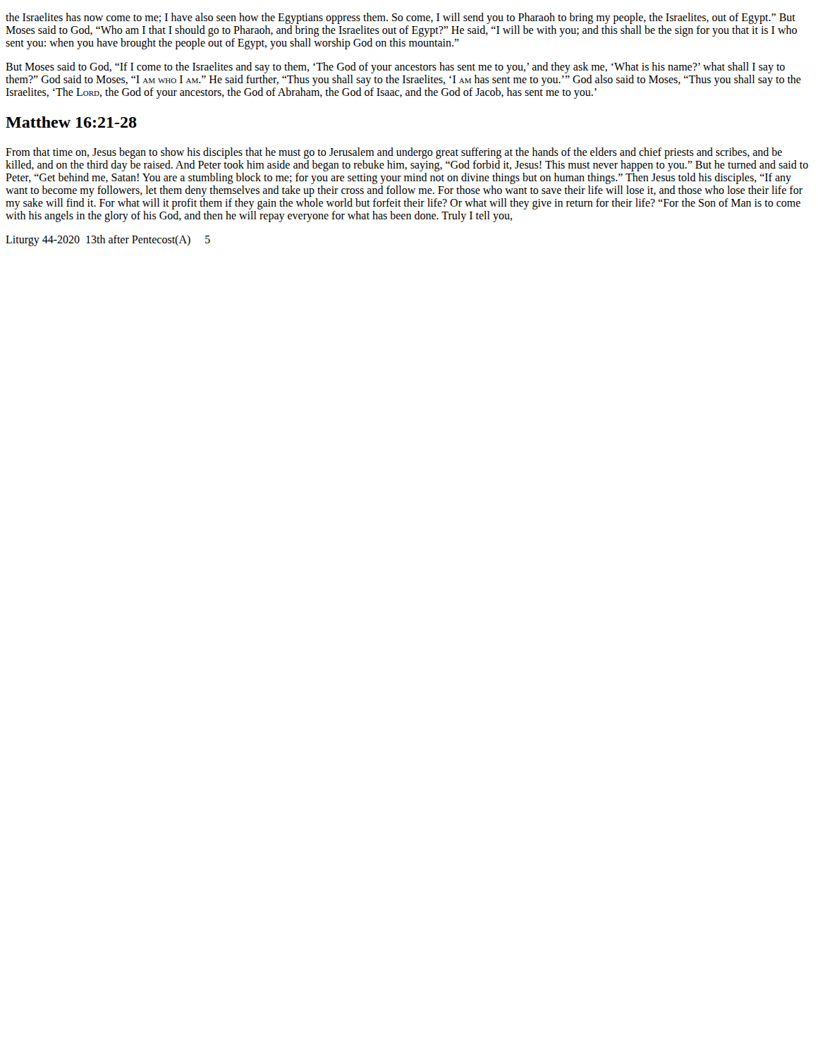the Israelites has now come to me; I have also seen how the Egyptians oppress them. So come, I will send you to Pharaoh to bring my people, the Israelites, out of Egypt.” But Moses said to God, “Who am I that I should go to Pharaoh, and bring the Israelites out of Egypt?” He said, “I will be with you; and this shall be the sign for you that it is I who sent you: when you have brought the people out of Egypt, you shall worship God on this mountain.”
But Moses said to God, “If I come to the Israelites and say to them, ‘The God of your ancestors has sent me to you,’ and they ask me, ‘What is his name?’ what shall I say to them?” God said to Moses, “I am who I am.” He said further, “Thus you shall say to the Israelites, ‘I am has sent me to you.’” God also said to Moses, “Thus you shall say to the Israelites, ‘The Lord, the God of your ancestors, the God of Abraham, the God of Isaac, and the God of Jacob, has sent me to you.’
Matthew 16:21-28
From that time on, Jesus began to show his disciples that he must go to Jerusalem and undergo great suffering at the hands of the elders and chief priests and scribes, and be killed, and on the third day be raised. And Peter took him aside and began to rebuke him, saying, “God forbid it, Jesus! This must never happen to you.” But he turned and said to Peter, “Get behind me, Satan! You are a stumbling block to me; for you are setting your mind not on divine things but on human things.” Then Jesus told his disciples, “If any want to become my followers, let them deny themselves and take up their cross and follow me. For those who want to save their life will lose it, and those who lose their life for my sake will find it. For what will it profit them if they gain the whole world but forfeit their life? Or what will they give in return for their life? “For the Son of Man is to come with his angels in the glory of his God, and then he will repay everyone for what has been done. Truly I tell you,
Liturgy 44-2020 13th after Pentecost(A) 5